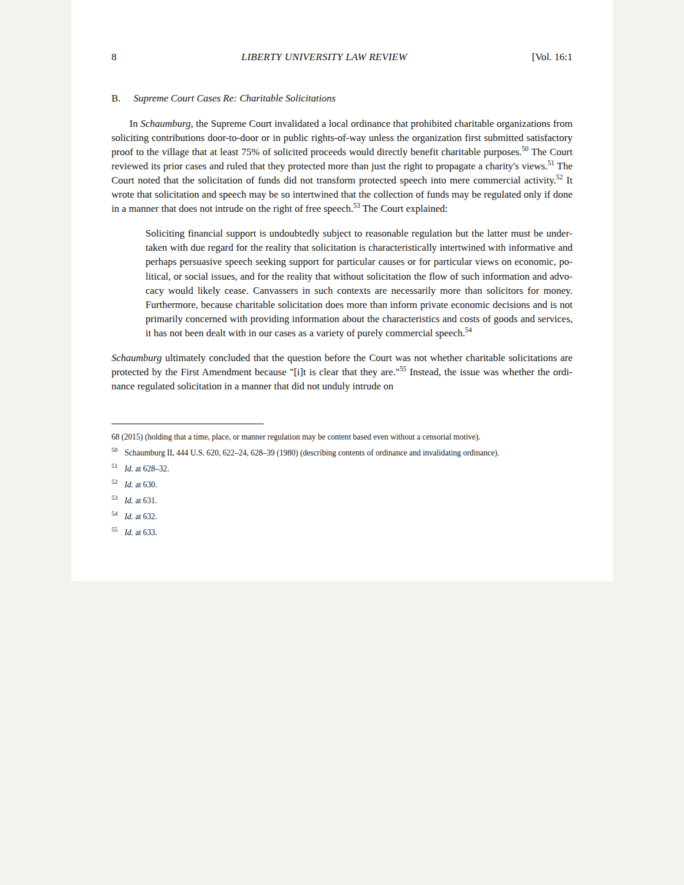8 LIBERTY UNIVERSITY LAW REVIEW [Vol. 16:1
B. Supreme Court Cases Re: Charitable Solicitations
In Schaumburg, the Supreme Court invalidated a local ordinance that prohibited charitable organizations from soliciting contributions door-to-door or in public rights-of-way unless the organization first submitted satisfactory proof to the village that at least 75% of solicited proceeds would directly benefit charitable purposes.50 The Court reviewed its prior cases and ruled that they protected more than just the right to propagate a charity's views.51 The Court noted that the solicitation of funds did not transform protected speech into mere commercial activity.52 It wrote that solicitation and speech may be so intertwined that the collection of funds may be regulated only if done in a manner that does not intrude on the right of free speech.53 The Court explained:
Soliciting financial support is undoubtedly subject to reasonable regulation but the latter must be undertaken with due regard for the reality that solicitation is characteristically intertwined with informative and perhaps persuasive speech seeking support for particular causes or for particular views on economic, political, or social issues, and for the reality that without solicitation the flow of such information and advocacy would likely cease. Canvassers in such contexts are necessarily more than solicitors for money. Furthermore, because charitable solicitation does more than inform private economic decisions and is not primarily concerned with providing information about the characteristics and costs of goods and services, it has not been dealt with in our cases as a variety of purely commercial speech.54
Schaumburg ultimately concluded that the question before the Court was not whether charitable solicitations are protected by the First Amendment because "[i]t is clear that they are."55 Instead, the issue was whether the ordinance regulated solicitation in a manner that did not unduly intrude on
68 (2015) (holding that a time, place, or manner regulation may be content based even without a censorial motive).
50 Schaumburg II, 444 U.S. 620, 622–24, 628–39 (1980) (describing contents of ordinance and invalidating ordinance).
51 Id. at 628–32.
52 Id. at 630.
53 Id. at 631.
54 Id. at 632.
55 Id. at 633.